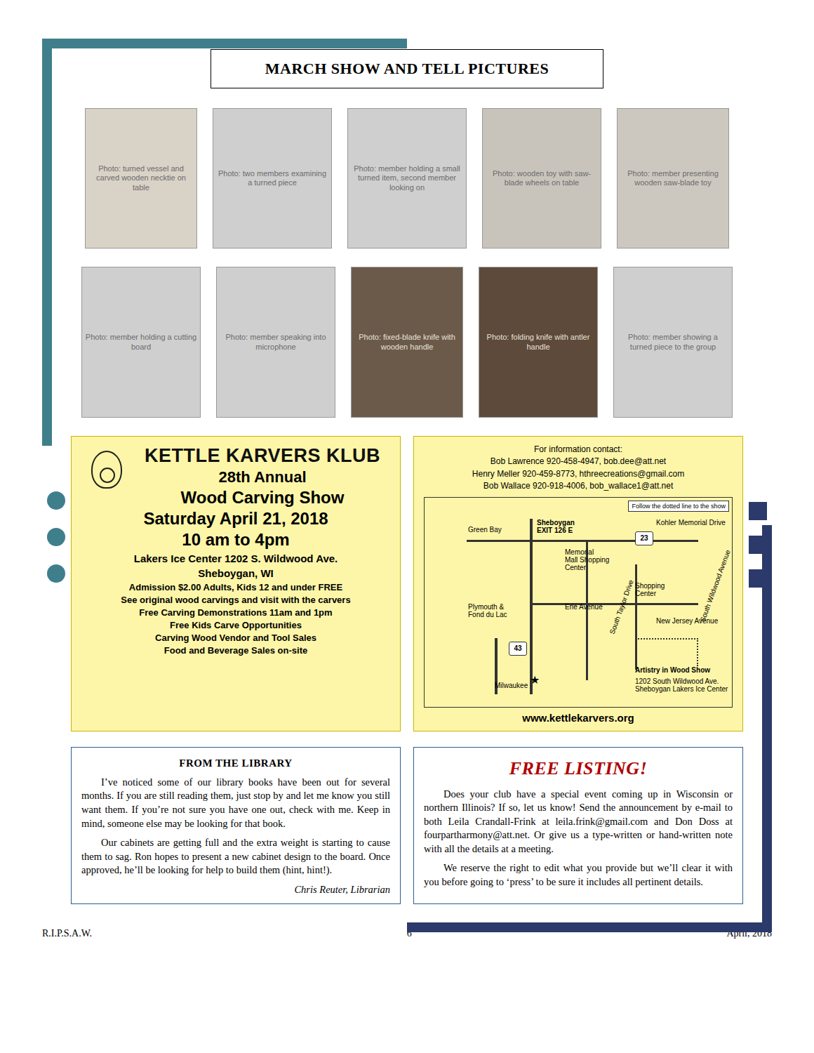MARCH SHOW AND TELL PICTURES
Photo: turned vessel and carved wooden necktie on table
Photo: two members examining a turned piece
Photo: member holding a small turned item, second member looking on
Photo: wooden toy with saw-blade wheels on table
Photo: member presenting wooden saw-blade toy
Photo: member holding a cutting board
Photo: member speaking into microphone
Photo: fixed-blade knife with wooden handle
Photo: folding knife with antler handle
Photo: member showing a turned piece to the group
KETTLE KARVERS KLUB
28th Annual
Wood Carving Show
Saturday April 21, 2018
10 am to 4pm
Lakers Ice Center 1202 S. Wildwood Ave.
Sheboygan, WI
Admission $2.00 Adults, Kids 12 and under FREE
See original wood carvings and visit with the carvers
Free Carving Demonstrations 11am and 1pm
Free Kids Carve Opportunities
Carving Wood Vendor and Tool Sales
Food and Beverage Sales on-site
For information contact:
Bob Lawrence 920-458-4947, bob.dee@att.net
Henry Meller 920-459-8773, hthreecreations@gmail.com
Bob Wallace 920-918-4006, bob_wallace1@att.net
Follow the dotted line to the show
23
43
Green Bay
Sheboygan
EXIT 126 E
Kohler Memorial Drive
Memorial
Mall Shopping
Center
Plymouth &
Fond du Lac
Erie Avenue
Shopping
Center
South Taylor Drive
South Wildwood Avenue
New Jersey Avenue
Milwaukee
★
Artistry in Wood Show
1202 South Wildwood Ave.
Sheboygan Lakers Ice Center
www.kettlekarvers.org
FROM THE LIBRARY
I’ve noticed some of our library books have been out for several months. If you are still reading them, just stop by and let me know you still want them. If you’re not sure you have one out, check with me. Keep in mind, someone else may be looking for that book.
Our cabinets are getting full and the extra weight is starting to cause them to sag. Ron hopes to present a new cabinet design to the board. Once approved, he’ll be looking for help to build them (hint, hint!).
Chris Reuter, Librarian
FREE LISTING!
Does your club have a special event coming up in Wisconsin or northern Illinois? If so, let us know! Send the announcement by e-mail to both Leila Crandall-Frink at leila.frink@gmail.com and Don Doss at fourpartharmony@att.net. Or give us a type-written or hand-written note with all the details at a meeting.
We reserve the right to edit what you provide but we’ll clear it with you before going to ‘press’ to be sure it includes all pertinent details.
R.I.P.S.A.W.
6
April, 2018